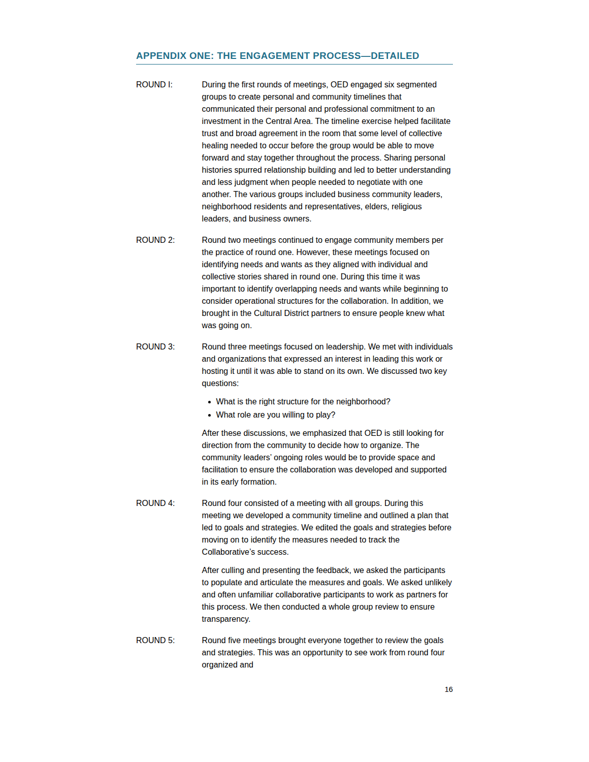Appendix One: The Engagement Process—Detailed
| ROUND I: | During the first rounds of meetings, OED engaged six segmented groups to create personal and community timelines that communicated their personal and professional commitment to an investment in the Central Area. The timeline exercise helped facilitate trust and broad agreement in the room that some level of collective healing needed to occur before the group would be able to move forward and stay together throughout the process. Sharing personal histories spurred relationship building and led to better understanding and less judgment when people needed to negotiate with one another. The various groups included business community leaders, neighborhood residents and representatives, elders, religious leaders, and business owners. |
| ROUND 2: | Round two meetings continued to engage community members per the practice of round one. However, these meetings focused on identifying needs and wants as they aligned with individual and collective stories shared in round one. During this time it was important to identify overlapping needs and wants while beginning to consider operational structures for the collaboration. In addition, we brought in the Cultural District partners to ensure people knew what was going on. |
| ROUND 3: | Round three meetings focused on leadership. We met with individuals and organizations that expressed an interest in leading this work or hosting it until it was able to stand on its own. We discussed two key questions: What is the right structure for the neighborhood? What role are you willing to play? After these discussions, we emphasized that OED is still looking for direction from the community to decide how to organize. The community leaders’ ongoing roles would be to provide space and facilitation to ensure the collaboration was developed and supported in its early formation. |
| ROUND 4: | Round four consisted of a meeting with all groups. During this meeting we developed a community timeline and outlined a plan that led to goals and strategies. We edited the goals and strategies before moving on to identify the measures needed to track the Collaborative’s success. After culling and presenting the feedback, we asked the participants to populate and articulate the measures and goals. We asked unlikely and often unfamiliar collaborative participants to work as partners for this process. We then conducted a whole group review to ensure transparency. |
| ROUND 5: | Round five meetings brought everyone together to review the goals and strategies. This was an opportunity to see work from round four organized and |
16